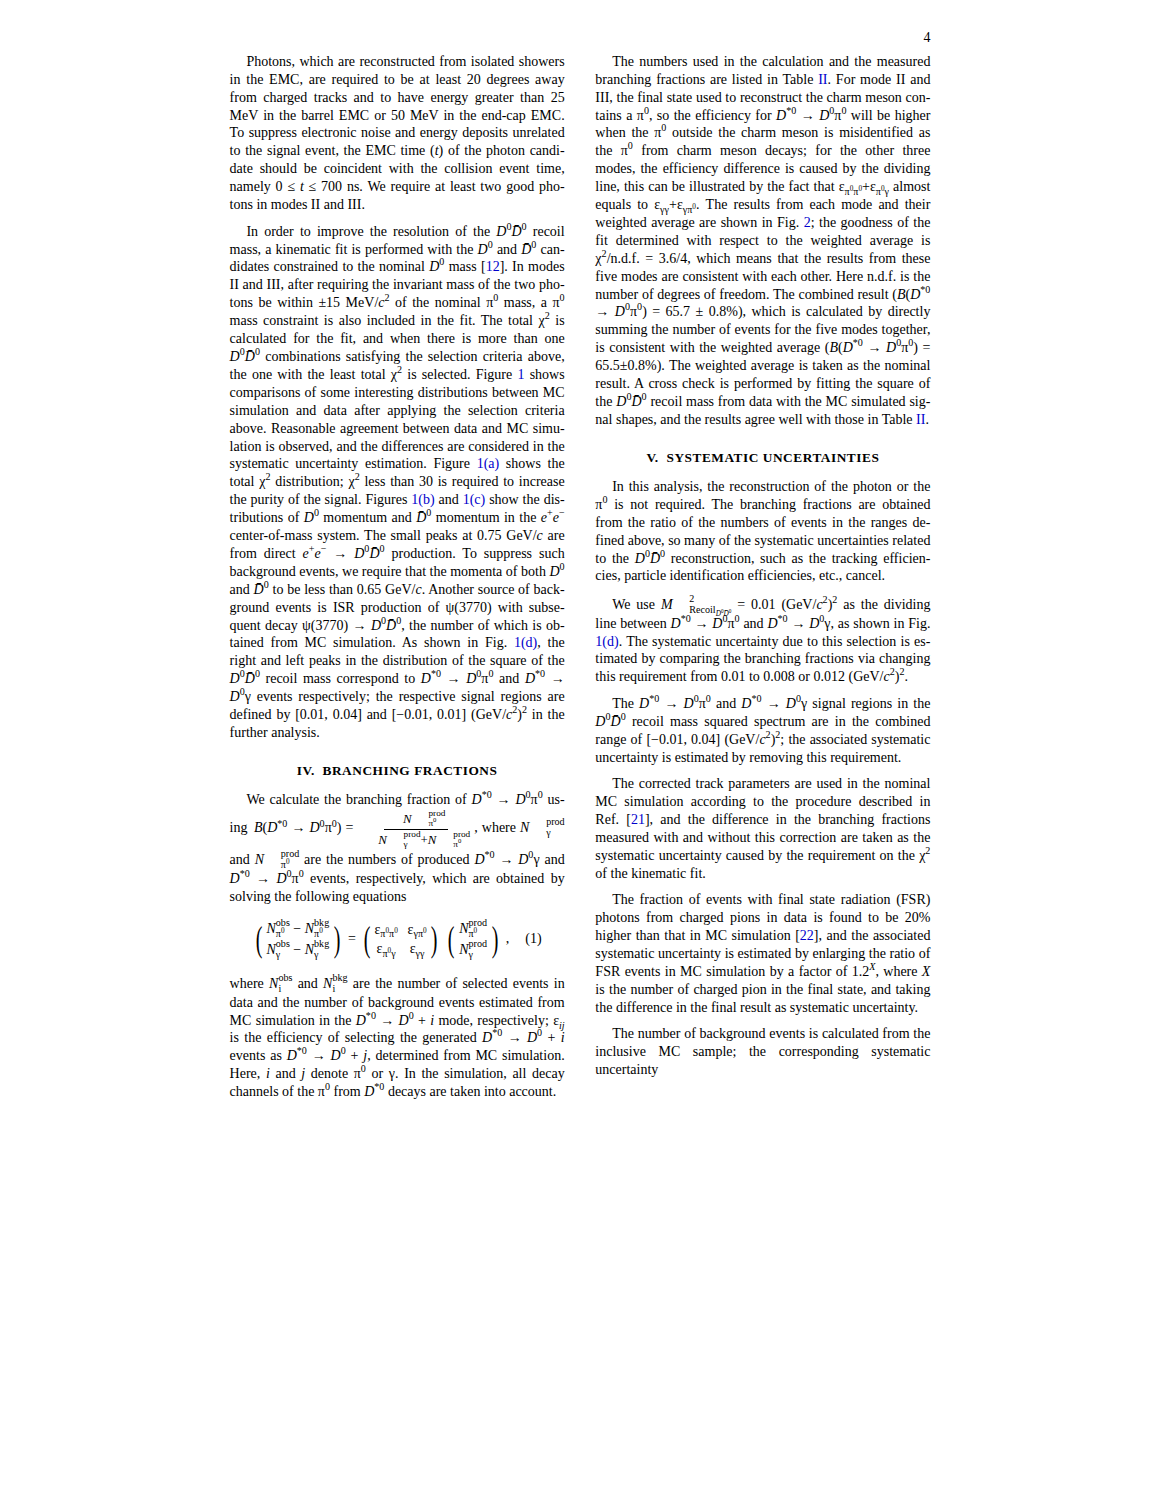4
Photons, which are reconstructed from isolated showers in the EMC, are required to be at least 20 degrees away from charged tracks and to have energy greater than 25 MeV in the barrel EMC or 50 MeV in the end-cap EMC. To suppress electronic noise and energy deposits unrelated to the signal event, the EMC time (t) of the photon candidate should be coincident with the collision event time, namely 0 ≤ t ≤ 700 ns. We require at least two good photons in modes II and III.
In order to improve the resolution of the D0D̄0 recoil mass, a kinematic fit is performed with the D0 and D̄0 candidates constrained to the nominal D0 mass [12]. In modes II and III, after requiring the invariant mass of the two photons be within ±15 MeV/c2 of the nominal π0 mass, a π0 mass constraint is also included in the fit. The total χ2 is calculated for the fit, and when there is more than one D0D̄0 combinations satisfying the selection criteria above, the one with the least total χ2 is selected. Figure 1 shows comparisons of some interesting distributions between MC simulation and data after applying the selection criteria above. Reasonable agreement between data and MC simulation is observed, and the differences are considered in the systematic uncertainty estimation. Figure 1(a) shows the total χ2 distribution; χ2 less than 30 is required to increase the purity of the signal. Figures 1(b) and 1(c) show the distributions of D0 momentum and D̄0 momentum in the e+e− center-of-mass system. The small peaks at 0.75 GeV/c are from direct e+e− → D0D̄0 production. To suppress such background events, we require that the momenta of both D0 and D̄0 to be less than 0.65 GeV/c. Another source of background events is ISR production of ψ(3770) with subsequent decay ψ(3770) → D0D̄0, the number of which is obtained from MC simulation. As shown in Fig. 1(d), the right and left peaks in the distribution of the square of the D0D̄0 recoil mass correspond to D*0 → D0π0 and D*0 → D0γ events respectively; the respective signal regions are defined by [0.01, 0.04] and [−0.01, 0.01] (GeV/c2)2 in the further analysis.
IV. Branching Fractions
We calculate the branching fraction of D*0 → D0π0 using   B(D*0 → D0π0) = Nprod π0 Nprod γ+Nprod π0, where Nprod γ and Nprod π0 are the numbers of produced D*0 → D0γ and D*0 → D0π0 events, respectively, which are obtained by solving the following equations
( Nobs π0 − Nbkg π0 Nobs γ − Nbkg γ ) = ( επ0π0 εγπ0 επ0γ εγγ ) ( Nprod π0 Nprod γ ) , (1)
where Nobs i and Nbkg i are the number of selected events in data and the number of background events estimated from MC simulation in the D*0 → D0 + i mode, respectively; εij is the efficiency of selecting the generated D*0 → D0 + i events as D*0 → D0 + j, determined from MC simulation. Here, i and j denote π0 or γ. In the simulation, all decay channels of the π0 from D*0 decays are taken into account.
The numbers used in the calculation and the measured branching fractions are listed in Table II. For mode II and III, the final state used to reconstruct the charm meson contains a π0, so the efficiency for D*0 → D0π0 will be higher when the π0 outside the charm meson is misidentified as the π0 from charm meson decays; for the other three modes, the efficiency difference is caused by the dividing line, this can be illustrated by the fact that επ0π0+επ0γ almost equals to εγγ+εγπ0. The results from each mode and their weighted average are shown in Fig. 2; the goodness of the fit determined with respect to the weighted average is χ2/n.d.f. = 3.6/4, which means that the results from these five modes are consistent with each other. Here n.d.f. is the number of degrees of freedom. The combined result (B(D*0 → D0π0) = 65.7 ± 0.8%), which is calculated by directly summing the number of events for the five modes together, is consistent with the weighted average (B(D*0 → D0π0) = 65.5±0.8%). The weighted average is taken as the nominal result. A cross check is performed by fitting the square of the D0D̄0 recoil mass from data with the MC simulated signal shapes, and the results agree well with those in Table II.
V. Systematic Uncertainties
In this analysis, the reconstruction of the photon or the π0 is not required. The branching fractions are obtained from the ratio of the numbers of events in the ranges defined above, so many of the systematic uncertainties related to the D0D̄0 reconstruction, such as the tracking efficiencies, particle identification efficiencies, etc., cancel.
We use M 2 RecoilD0D̄0 = 0.01 (GeV/c2)2 as the dividing line between D*0 → D0π0 and D*0 → D0γ, as shown in Fig. 1(d). The systematic uncertainty due to this selection is estimated by comparing the branching fractions via changing this requirement from 0.01 to 0.008 or 0.012 (GeV/c2)2.
The D*0 → D0π0 and D*0 → D0γ signal regions in the D0D̄0 recoil mass squared spectrum are in the combined range of [−0.01, 0.04] (GeV/c2)2; the associated systematic uncertainty is estimated by removing this requirement.
The corrected track parameters are used in the nominal MC simulation according to the procedure described in Ref. [21], and the difference in the branching fractions measured with and without this correction are taken as the systematic uncertainty caused by the requirement on the χ2 of the kinematic fit.
The fraction of events with final state radiation (FSR) photons from charged pions in data is found to be 20% higher than that in MC simulation [22], and the associated systematic uncertainty is estimated by enlarging the ratio of FSR events in MC simulation by a factor of 1.2X, where X is the number of charged pion in the final state, and taking the difference in the final result as systematic uncertainty.
The number of background events is calculated from the inclusive MC sample; the corresponding systematic uncertainty